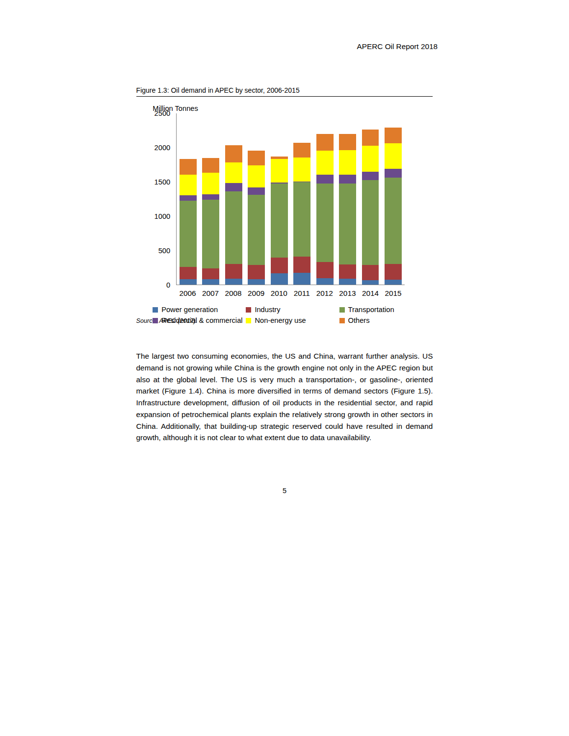APERC Oil Report 2018
Figure 1.3: Oil demand in APEC by sector, 2006-2015
Million Tonnes
2500
2000
1500
1000
500
0
2006 2007 2008 2009 2010 2011 2012 2013 2014 2015
Power generation
Industry
Transportation
Residential & commercial
Non-energy use
Others
Source: APEC (2017).
The largest two consuming economies, the US and China, warrant further analysis. US demand is not growing while China is the growth engine not only in the APEC region but also at the global level. The US is very much a transportation-, or gasoline-, oriented market (Figure 1.4). China is more diversified in terms of demand sectors (Figure 1.5). Infrastructure development, diffusion of oil products in the residential sector, and rapid expansion of petrochemical plants explain the relatively strong growth in other sectors in China. Additionally, that building-up strategic reserved could have resulted in demand growth, although it is not clear to what extent due to data unavailability.
5